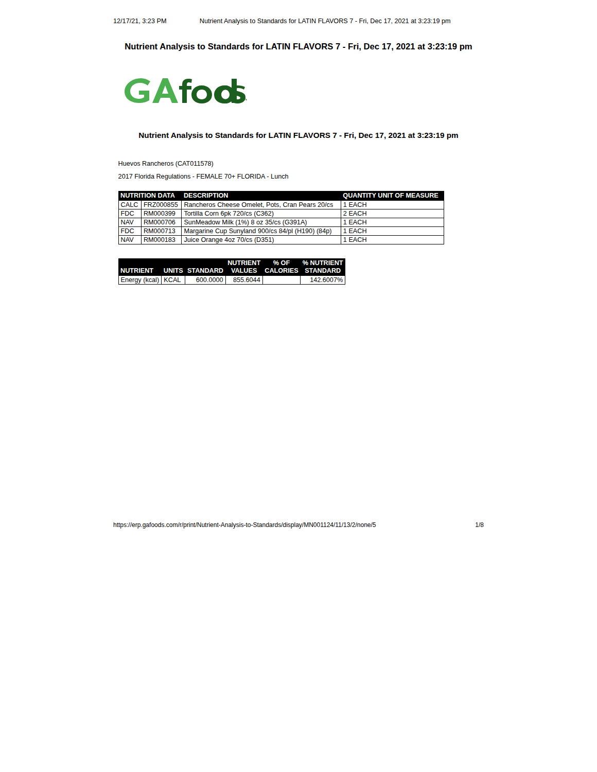12/17/21, 3:23 PM
Nutrient Analysis to Standards for LATIN FLAVORS 7 - Fri, Dec 17, 2021 at 3:23:19 pm
Nutrient Analysis to Standards for LATIN FLAVORS 7 - Fri, Dec 17, 2021 at 3:23:19 pm
™
Nutrient Analysis to Standards for LATIN FLAVORS 7 - Fri, Dec 17, 2021 at 3:23:19 pm
Huevos Rancheros (CAT011578)
2017 Florida Regulations - FEMALE 70+ FLORIDA - Lunch
| NUTRITION DATA | DESCRIPTION | QUANTITY UNIT OF MEASURE |
| --- | --- | --- |
| CALC | FRZ000855 | Rancheros Cheese Omelet, Pots, Cran Pears 20/cs | 1 EACH |
| FDC | RM000399 | Tortilla Corn 6pk 720/cs (C362) | 2 EACH |
| NAV | RM000706 | SunMeadow Milk (1%) 8 oz 35/cs (G391A) | 1 EACH |
| FDC | RM000713 | Margarine Cup Sunyland 900/cs 84/pl (H190) (84p) | 1 EACH |
| NAV | RM000183 | Juice Orange 4oz 70/cs (D351) | 1 EACH |
| NUTRIENT | UNITS | STANDARD | NUTRIENT VALUES | % OF CALORIES | % NUTRIENT STANDARD |
| --- | --- | --- | --- | --- | --- |
| Energy (kcal) | KCAL | 600.0000 | 855.6044 | | 142.6007% |
https://erp.gafoods.com/r/print/Nutrient-Analysis-to-Standards/display/MN001124/11/13/2/none/5
1/8